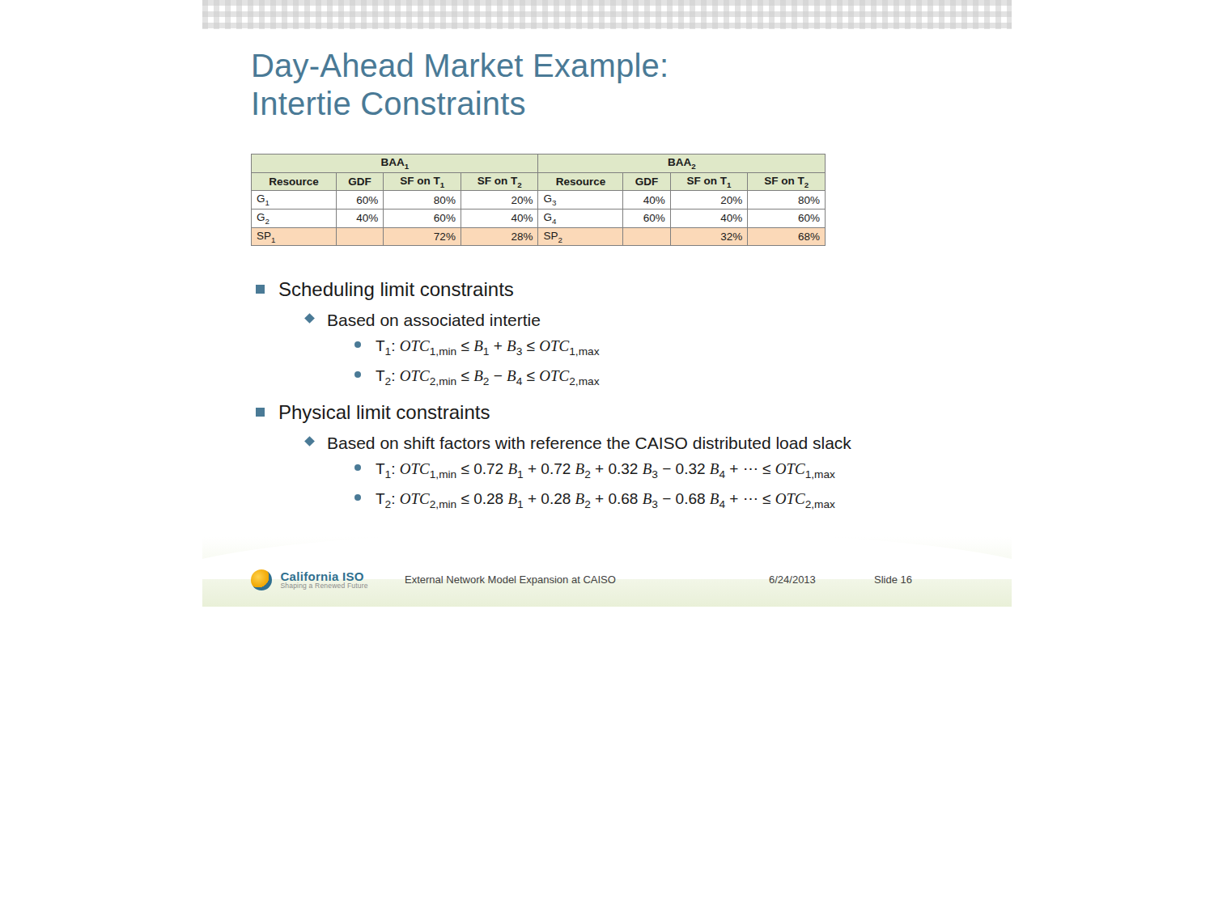Day-Ahead Market Example:
Intertie Constraints
| BAA 1 | BAA 2 |
| --- | --- |
| Resource | GDF | SF on T 1 | SF on T 2 | Resource | GDF | SF on T 1 | SF on T 2 |
| G 1 | 60% | 80% | 20% | G 3 | 40% | 20% | 80% |
| G 2 | 40% | 60% | 40% | G 4 | 60% | 40% | 60% |
| SP 1 | | 72% | 28% | SP 2 | | 32% | 68% |
Scheduling limit constraints
Based on associated intertie
T1: OTC1,min ≤ B1 + B3 ≤ OTC1,max
T2: OTC2,min ≤ B2 − B4 ≤ OTC2,max
Physical limit constraints
Based on shift factors with reference the CAISO distributed load slack
T1: OTC1,min ≤ 0.72 B1 + 0.72 B2 + 0.32 B3 − 0.32 B4 + ⋯ ≤ OTC1,max
T2: OTC2,min ≤ 0.28 B1 + 0.28 B2 + 0.68 B3 − 0.68 B4 + ⋯ ≤ OTC2,max
California ISO
Shaping a Renewed Future
External Network Model Expansion at CAISO
6/24/2013
Slide 16